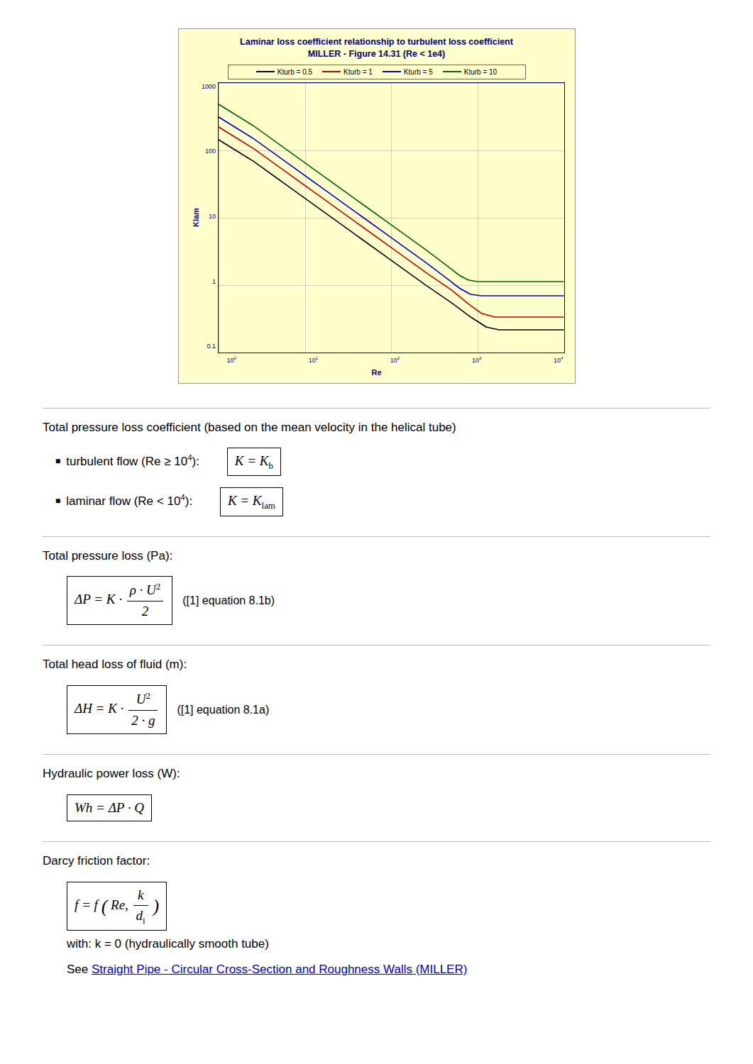Laminar loss coefficient relationship to turbulent loss coefficient
MILLER - Figure 14.31 (Re < 1e4)
Kturb = 0.5 Kturb = 1 Kturb = 5 Kturb = 10
Klam
1000 100 10 1 0.1
100 101 102 103 104
Re
Total pressure loss coefficient (based on the mean velocity in the helical tube)
turbulent flow (Re ≥ 104):
K = Kb
laminar flow (Re < 104):
K = Klam
Total pressure loss (Pa):
ΔP = K · ρ · U2 2 ([1] equation 8.1b)
Total head loss of fluid (m):
ΔH = K · U2 2 · g ([1] equation 8.1a)
Hydraulic power loss (W):
Wh = ΔP · Q
Darcy friction factor:
f = f ( Re, k di )
with: k = 0 (hydraulically smooth tube)
See Straight Pipe - Circular Cross-Section and Roughness Walls (MILLER)